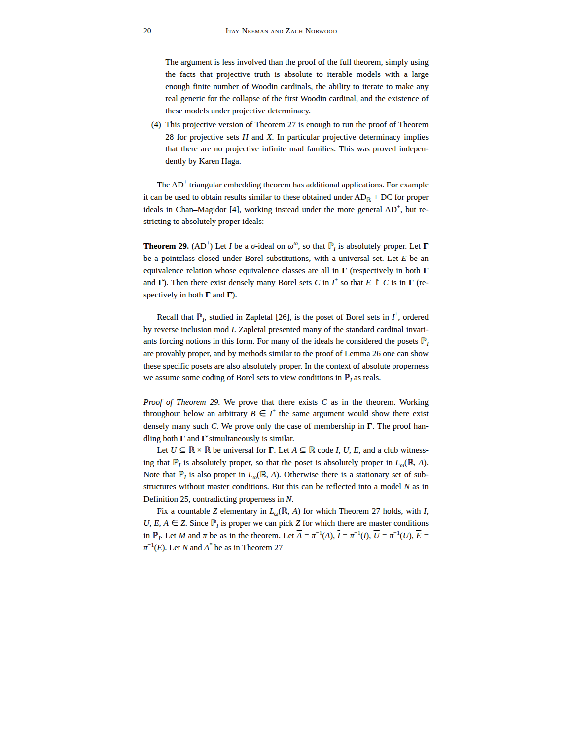20 Itay Neeman and Zach Norwood
The argument is less involved than the proof of the full theorem, simply using the facts that projective truth is absolute to iterable models with a large enough finite number of Woodin cardinals, the ability to iterate to make any real generic for the collapse of the first Woodin cardinal, and the existence of these models under projective determinacy.
(4) This projective version of Theorem 27 is enough to run the proof of Theorem 28 for projective sets H and X. In particular projective determinacy implies that there are no projective infinite mad families. This was proved independently by Karen Haga.
The AD+ triangular embedding theorem has additional applications. For example it can be used to obtain results similar to these obtained under ADℝ + DC for proper ideals in Chan–Magidor [4], working instead under the more general AD+, but restricting to absolutely proper ideals:
Theorem 29. (AD+) Let I be a σ-ideal on ωω, so that ℙI is absolutely proper. Let Γ be a pointclass closed under Borel substitutions, with a universal set. Let E be an equivalence relation whose equivalence classes are all in Γ (respectively in both Γ and Γ̌). Then there exist densely many Borel sets C in I+ so that E ↾ C is in Γ (respectively in both Γ and Γ̌).
Recall that ℙI, studied in Zapletal [26], is the poset of Borel sets in I+, ordered by reverse inclusion mod I. Zapletal presented many of the standard cardinal invariants forcing notions in this form. For many of the ideals he considered the posets ℙI are provably proper, and by methods similar to the proof of Lemma 26 one can show these specific posets are also absolutely proper. In the context of absolute properness we assume some coding of Borel sets to view conditions in ℙI as reals.
Proof of Theorem 29. We prove that there exists C as in the theorem. Working throughout below an arbitrary B ∈ I+ the same argument would show there exist densely many such C. We prove only the case of membership in Γ. The proof handling both Γ and Γ̌ simultaneously is similar.
Let U ⊆ ℝ × ℝ be universal for Γ. Let A ⊆ ℝ code I, U, E, and a club witnessing that ℙI is absolutely proper, so that the poset is absolutely proper in Lω(ℝ, A). Note that ℙI is also proper in Lω(ℝ, A). Otherwise there is a stationary set of substructures without master conditions. But this can be reflected into a model N as in Definition 25, contradicting properness in N.
Fix a countable Z elementary in Lω(ℝ, A) for which Theorem 27 holds, with I, U, E, A ∈ Z. Since ℙI is proper we can pick Z for which there are master conditions in ℙI. Let M and π be as in the theorem. Let A = π−1(A), I = π−1(I), U = π−1(U), E = π−1(E). Let N and A* be as in Theorem 27